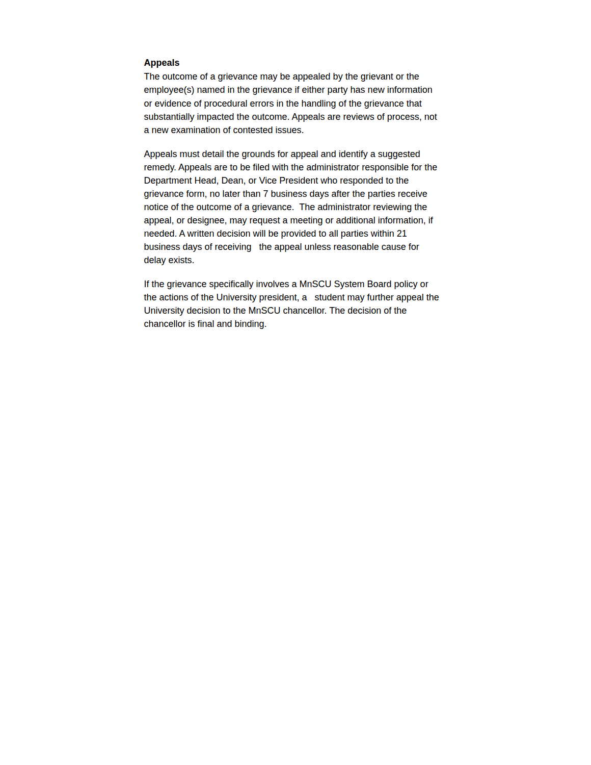Appeals
The outcome of a grievance may be appealed by the grievant or the employee(s) named in the grievance if either party has new information or evidence of procedural errors in the handling of the grievance that substantially impacted the outcome. Appeals are reviews of process, not a new examination of contested issues.
Appeals must detail the grounds for appeal and identify a suggested remedy. Appeals are to be filed with the administrator responsible for the Department Head, Dean, or Vice President who responded to the grievance form, no later than 7 business days after the parties receive notice of the outcome of a grievance. The administrator reviewing the appeal, or designee, may request a meeting or additional information, if needed. A written decision will be provided to all parties within 21 business days of receiving the appeal unless reasonable cause for delay exists.
If the grievance specifically involves a MnSCU System Board policy or the actions of the University president, a student may further appeal the University decision to the MnSCU chancellor. The decision of the chancellor is final and binding.